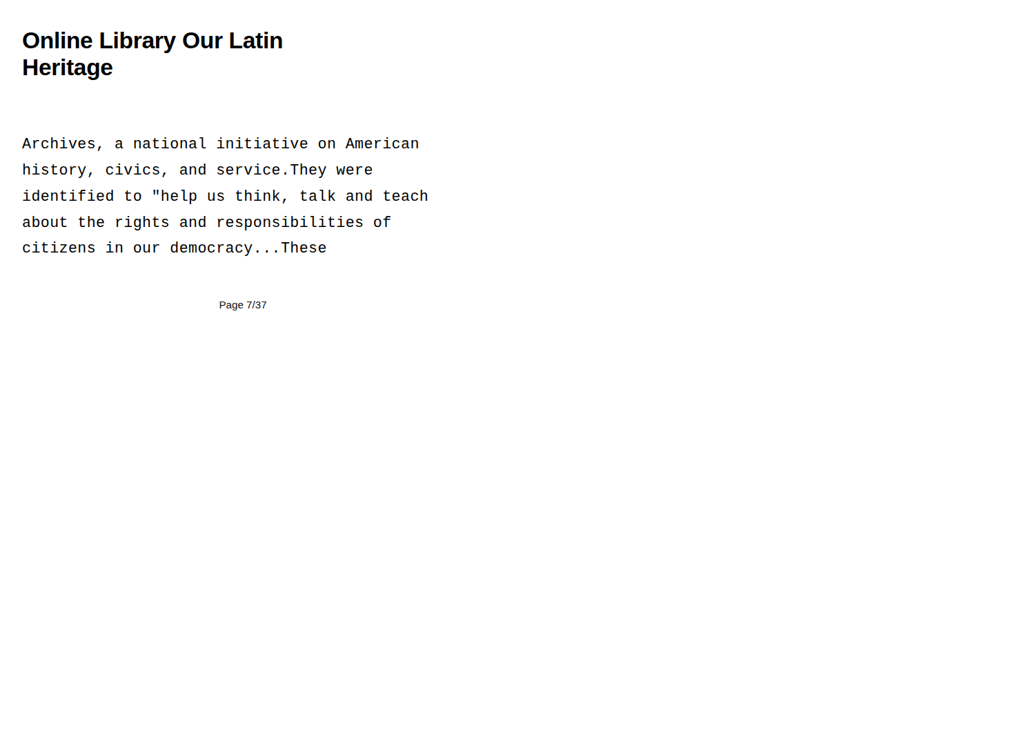Online Library Our Latin Heritage
Archives, a national initiative on American history, civics, and service.They were identified to "help us think, talk and teach about the rights and responsibilities of citizens in our democracy...These
Page 7/37